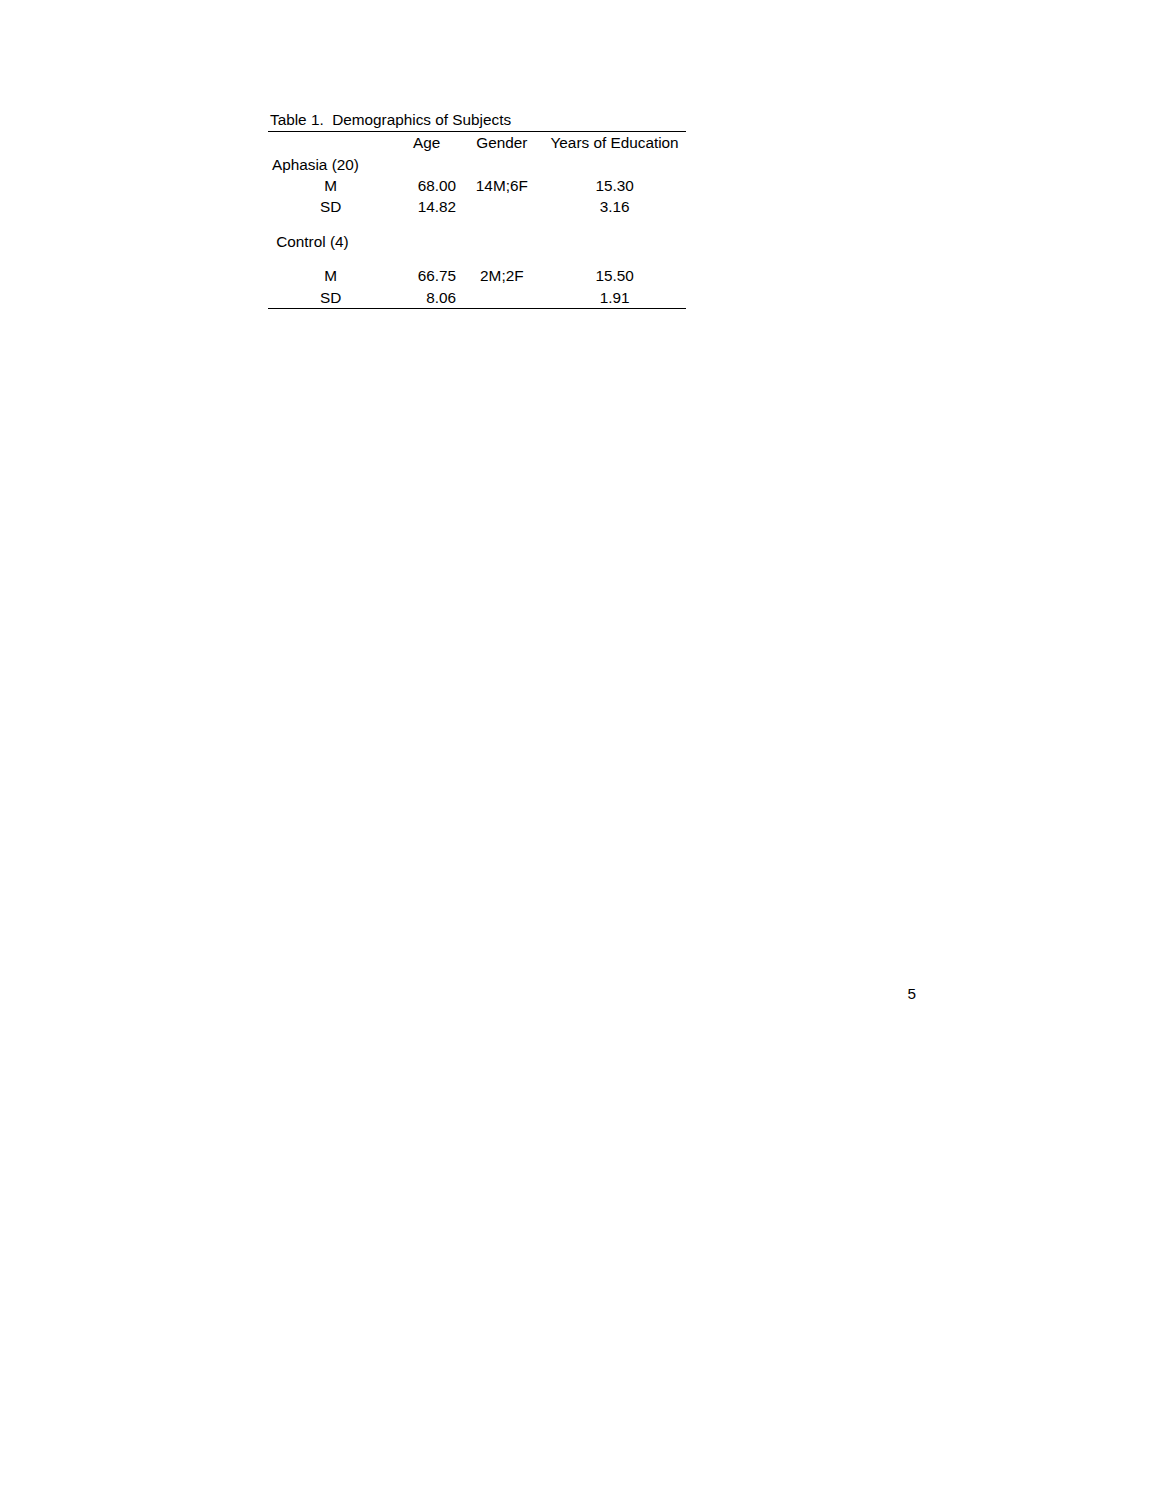Table 1. Demographics of Subjects
| | Age | Gender | Years of Education |
| --- | --- | --- | --- |
| Aphasia (20) | | | |
| M | 68.00 | 14M;6F | 15.30 |
| SD | 14.82 | | 3.16 |
| Control (4) | | | |
| M | 66.75 | 2M;2F | 15.50 |
| SD | 8.06 | | 1.91 |
5